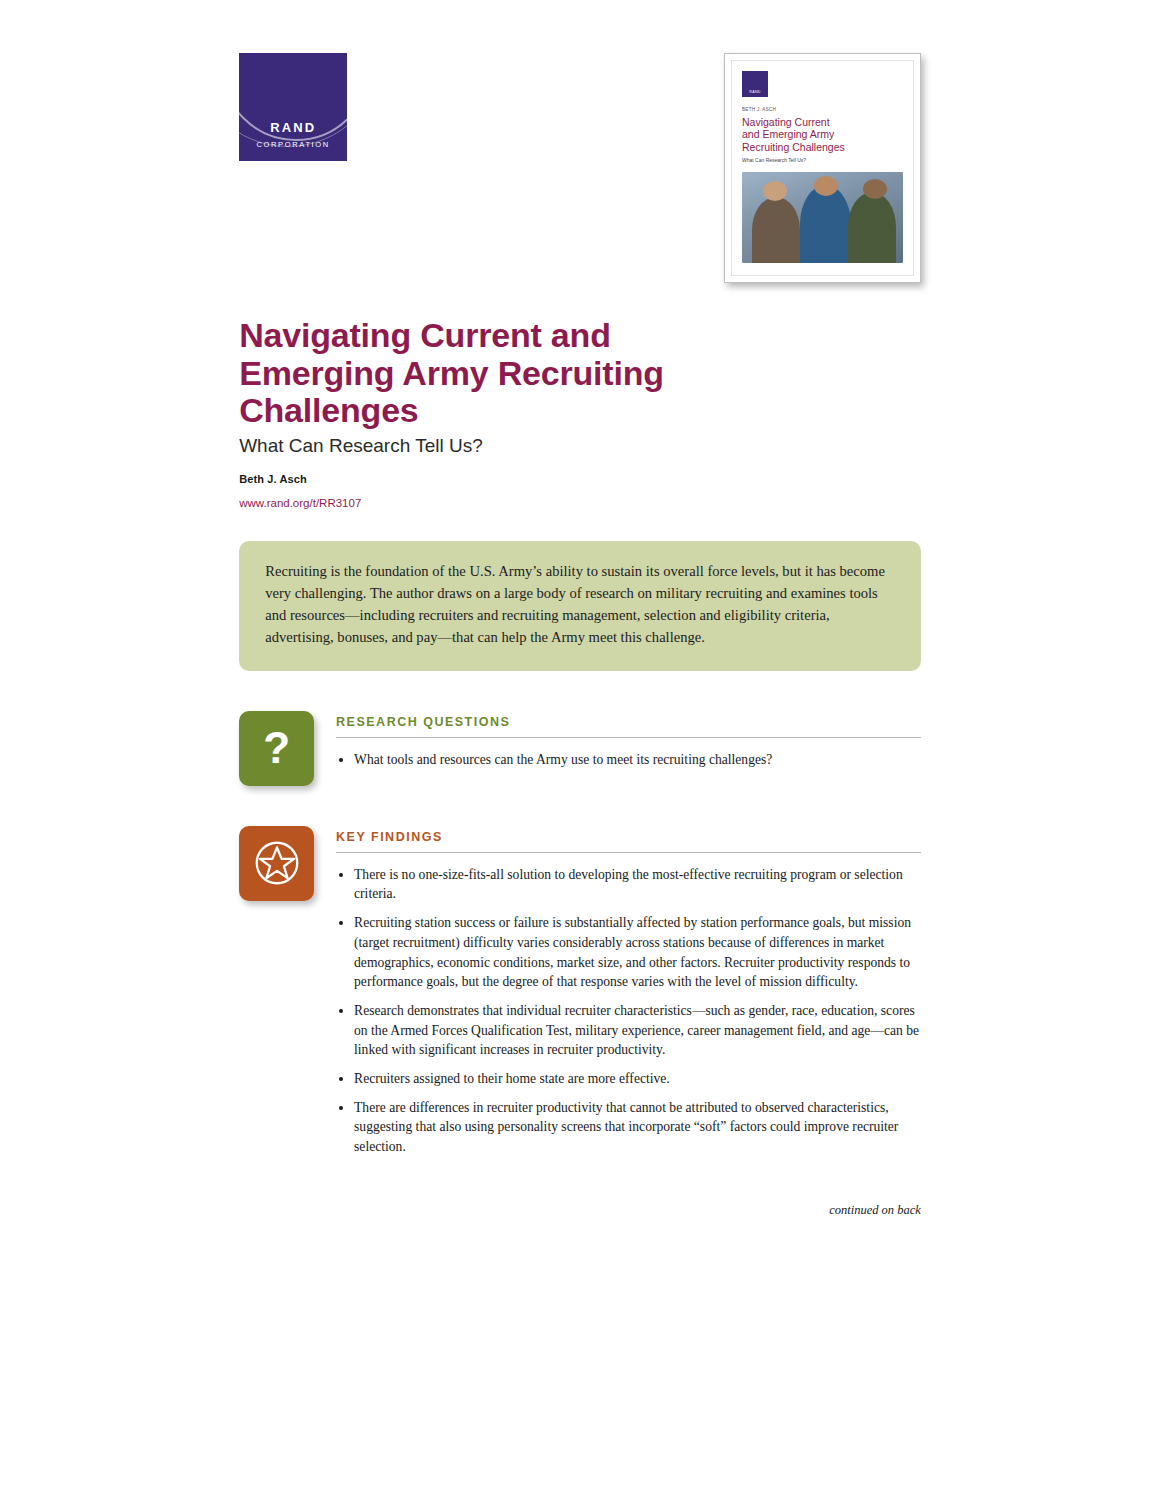RAND CORPORATION
Beth J. Asch
Navigating Current
and Emerging Army
Recruiting Challenges
What Can Research Tell Us?
Navigating Current and Emerging Army Recruiting Challenges
What Can Research Tell Us?
Beth J. Asch
www.rand.org/t/RR3107
Recruiting is the foundation of the U.S. Army’s ability to sustain its overall force levels, but it has become very challenging. The author draws on a large body of research on military recruiting and examines tools and resources—including recruiters and recruiting management, selection and eligibility criteria, advertising, bonuses, and pay—that can help the Army meet this challenge.
?
Research Questions
What tools and resources can the Army use to meet its recruiting challenges?
Key Findings
There is no one-size-fits-all solution to developing the most-effective recruiting program or selection criteria.
Recruiting station success or failure is substantially affected by station performance goals, but mission (target recruitment) difficulty varies considerably across stations because of differences in market demographics, economic conditions, market size, and other factors. Recruiter productivity responds to performance goals, but the degree of that response varies with the level of mission difficulty.
Research demonstrates that individual recruiter characteristics—such as gender, race, education, scores on the Armed Forces Qualification Test, military experience, career management field, and age—can be linked with significant increases in recruiter productivity.
Recruiters assigned to their home state are more effective.
There are differences in recruiter productivity that cannot be attributed to observed characteristics, suggesting that also using personality screens that incorporate “soft” factors could improve recruiter selection.
continued on back